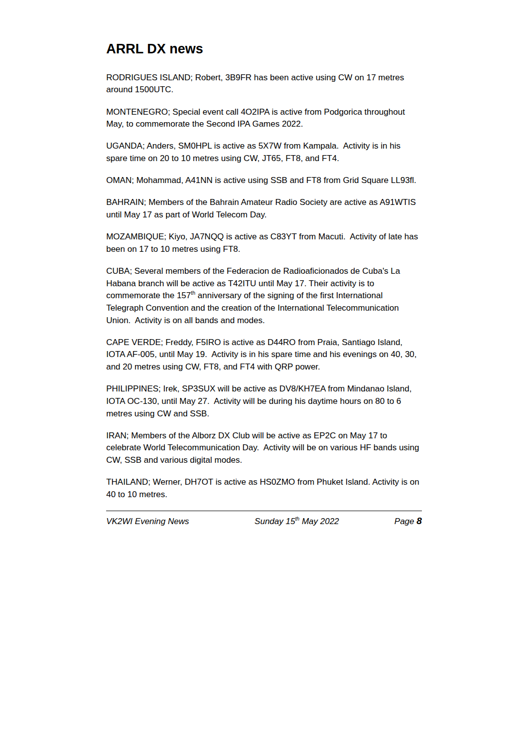ARRL DX news
RODRIGUES ISLAND; Robert, 3B9FR has been active using CW on 17 metres around 1500UTC.
MONTENEGRO; Special event call 4O2IPA is active from Podgorica throughout May, to commemorate the Second IPA Games 2022.
UGANDA; Anders, SM0HPL is active as 5X7W from Kampala. Activity is in his spare time on 20 to 10 metres using CW, JT65, FT8, and FT4.
OMAN; Mohammad, A41NN is active using SSB and FT8 from Grid Square LL93fl.
BAHRAIN; Members of the Bahrain Amateur Radio Society are active as A91WTIS until May 17 as part of World Telecom Day.
MOZAMBIQUE; Kiyo, JA7NQQ is active as C83YT from Macuti. Activity of late has been on 17 to 10 metres using FT8.
CUBA; Several members of the Federacion de Radioaficionados de Cuba's La Habana branch will be active as T42ITU until May 17. Their activity is to commemorate the 157th anniversary of the signing of the first International Telegraph Convention and the creation of the International Telecommunication Union. Activity is on all bands and modes.
CAPE VERDE; Freddy, F5IRO is active as D44RO from Praia, Santiago Island, IOTA AF-005, until May 19. Activity is in his spare time and his evenings on 40, 30, and 20 metres using CW, FT8, and FT4 with QRP power.
PHILIPPINES; Irek, SP3SUX will be active as DV8/KH7EA from Mindanao Island, IOTA OC-130, until May 27. Activity will be during his daytime hours on 80 to 6 metres using CW and SSB.
IRAN; Members of the Alborz DX Club will be active as EP2C on May 17 to celebrate World Telecommunication Day. Activity will be on various HF bands using CW, SSB and various digital modes.
THAILAND; Werner, DH7OT is active as HS0ZMO from Phuket Island. Activity is on 40 to 10 metres.
VK2WI Evening News
Sunday 15th May 2022
Page 8